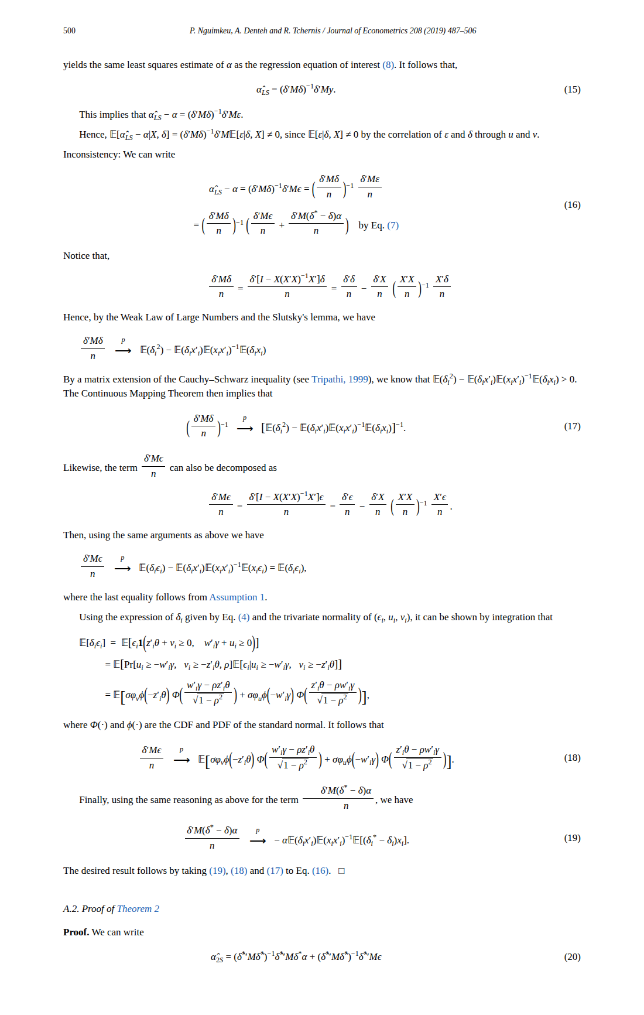500 P. Nguimkeu, A. Denteh and R. Tchernis / Journal of Econometrics 208 (2019) 487–506
yields the same least squares estimate of α as the regression equation of interest (8). It follows that,
α̂LS = (δ′Mδ)−1δ′My.
(15)
This implies that α̂LS − α = (δ′Mδ)−1δ′Mε.
Hence, 𝔼[α̂LS − α|X, δ] = (δ′Mδ)−1δ′M𝔼[ε|δ, X] ≠ 0, since 𝔼[ε|δ, X] ≠ 0 by the correlation of ε and δ through u and v.
Inconsistency: We can write
α̂LS − α = (δ′Mδ)−1δ′Mϵ = (δ′Mδ n)−1 δ′Mε n
= (δ′Mδ n)−1 (δ′Mϵ n + δ′M(δ* − δ)α n) by Eq. (7)
(16)
Notice that,
δ′Mδ n = δ′[I − X(X′X)−1X′]δ n = δ′δ n − δ′X n (X′X n)−1 X′δ n
Hence, by the Weak Law of Large Numbers and the Slutsky's lemma, we have
δ′Mδ n p⟶ 𝔼(δi2) − 𝔼(δix′i)𝔼(xix′i)−1𝔼(δixi)
By a matrix extension of the Cauchy–Schwarz inequality (see Tripathi, 1999), we know that 𝔼(δi2) − 𝔼(δix′i)𝔼(xix′i)−1𝔼(δixi) > 0. The Continuous Mapping Theorem then implies that
(δ′Mδ n)−1 p⟶ [𝔼(δi2) − 𝔼(δix′i)𝔼(xix′i)−1𝔼(δixi)]−1.
(17)
Likewise, the term δ′Mϵ n can also be decomposed as
δ′Mϵ n = δ′[I − X(X′X)−1X′]ϵ n = δ′ϵ n − δ′X n (X′X n)−1 X′ϵ n.
Then, using the same arguments as above we have
δ′Mϵ n p⟶ 𝔼(δiϵi) − 𝔼(δix′i)𝔼(xix′i)−1𝔼(xiϵi) = 𝔼(δiϵi),
where the last equality follows from Assumption 1.
Using the expression of δi given by Eq. (4) and the trivariate normality of (ϵi, ui, vi), it can be shown by integration that
𝔼[δiϵi] = 𝔼[ϵi1(z′iθ + vi ≥ 0, w′iγ + ui ≥ 0)]
= 𝔼[Pr[ui ≥ −w′iγ, vi ≥ −z′iθ, ρ]𝔼[ϵi|ui ≥ −w′iγ, vi ≥ −z′iθ]]
= 𝔼[σφvϕ(−z′iθ) Φ(w′iγ − ρz′iθ√1 − ρ2) + σφuϕ(−w′iγ) Φ(z′iθ − ρw′iγ√1 − ρ2)],
where Φ(·) and ϕ(·) are the CDF and PDF of the standard normal. It follows that
δ′Mϵ n p⟶ 𝔼[σφvϕ(−z′iθ) Φ(w′iγ − ρz′iθ√1 − ρ2) + σφuϕ(−w′iγ) Φ(z′iθ − ρw′iγ√1 − ρ2)].
(18)
Finally, using the same reasoning as above for the term δ′M(δ* − δ)α n, we have
δ′M(δ* − δ)α n p⟶ − α 𝔼(δix′i)𝔼(xix′i)−1𝔼[(δi* − δi)xi].
(19)
The desired result follows by taking (19), (18) and (17) to Eq. (16). □
A.2. Proof of Theorem 2
Proof. We can write
α̂2S = (δ̂*′Mδ̂*)−1δ̂*′Mδ*α + (δ̂*′Mδ̂*)−1δ̂*′Mϵ
(20)